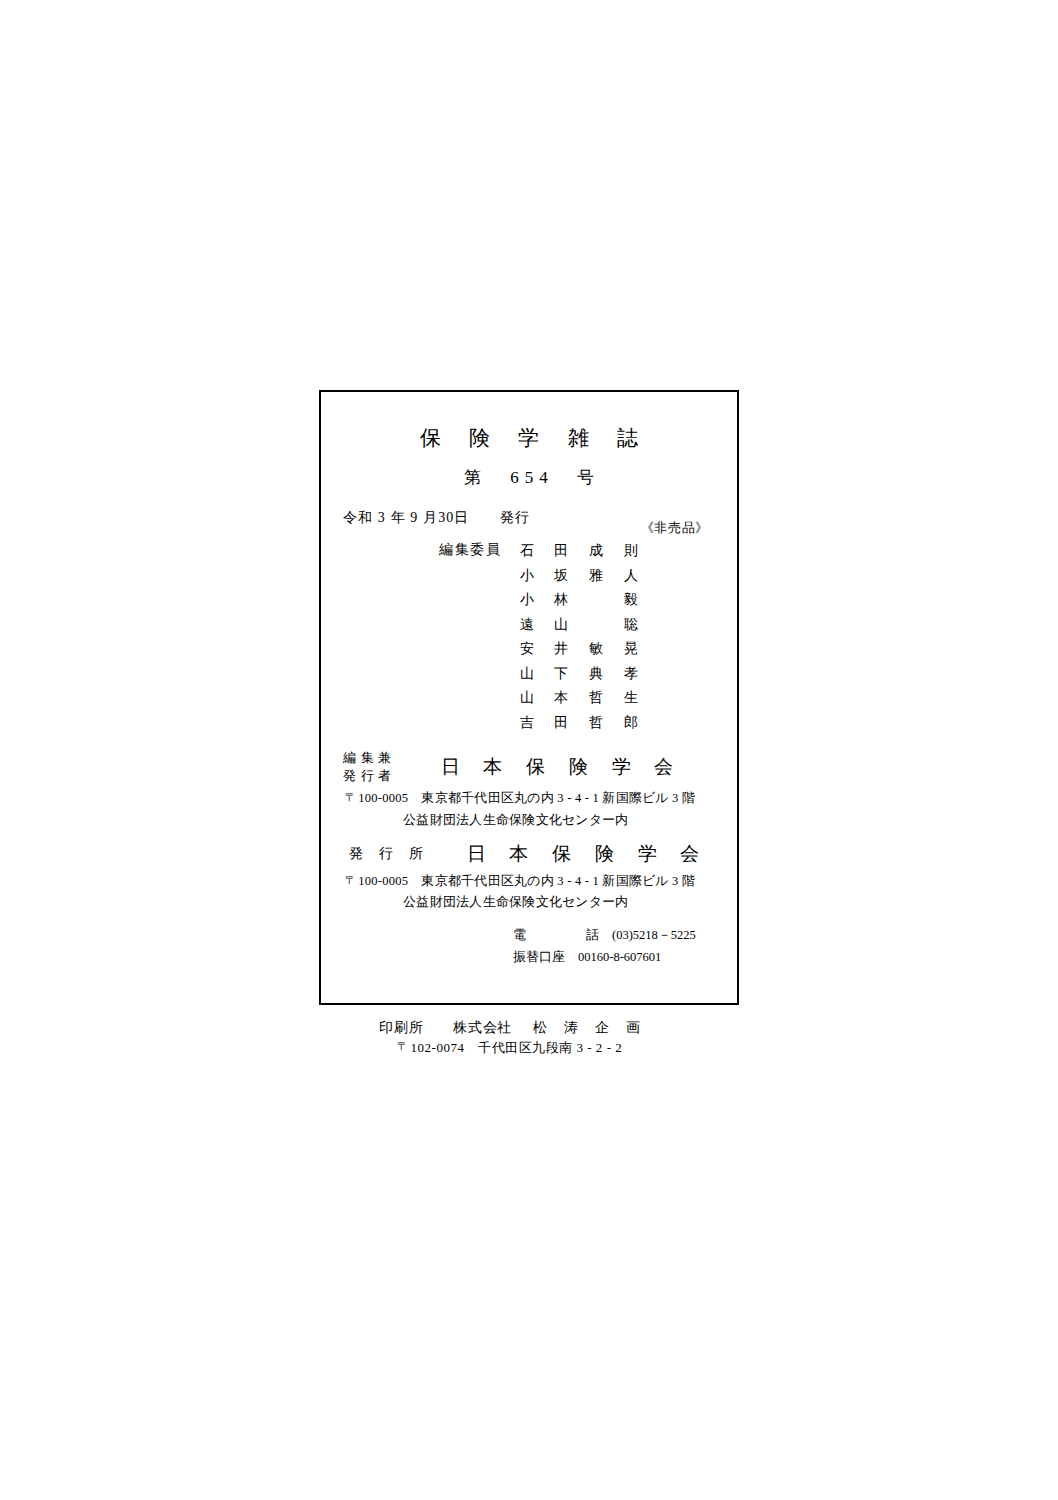保 険 学 雑 誌
第　654　号
令和 3 年 9 月30日　　発行
《非売品》
編集委員
石田成則
小坂雅人
小林　 毅
遠山　 聡
安井敏晃
山下典孝
山本哲生
吉田哲郎
編 集 兼 発 行 者
日 本 保 険 学 会
〒100-0005　東京都千代田区丸の内 3 - 4 - 1 新国際ビル 3 階 公益財団法人生命保険文化センター内
発 行 所
日 本 保 険 学 会
〒100-0005　東京都千代田区丸の内 3 - 4 - 1 新国際ビル 3 階 公益財団法人生命保険文化センター内
電　　話(03)5218－5225
振替口座　00160-8-607601
印刷所　　株式会社　松 涛 企 画
〒102-0074　千代田区九段南 3 - 2 - 2